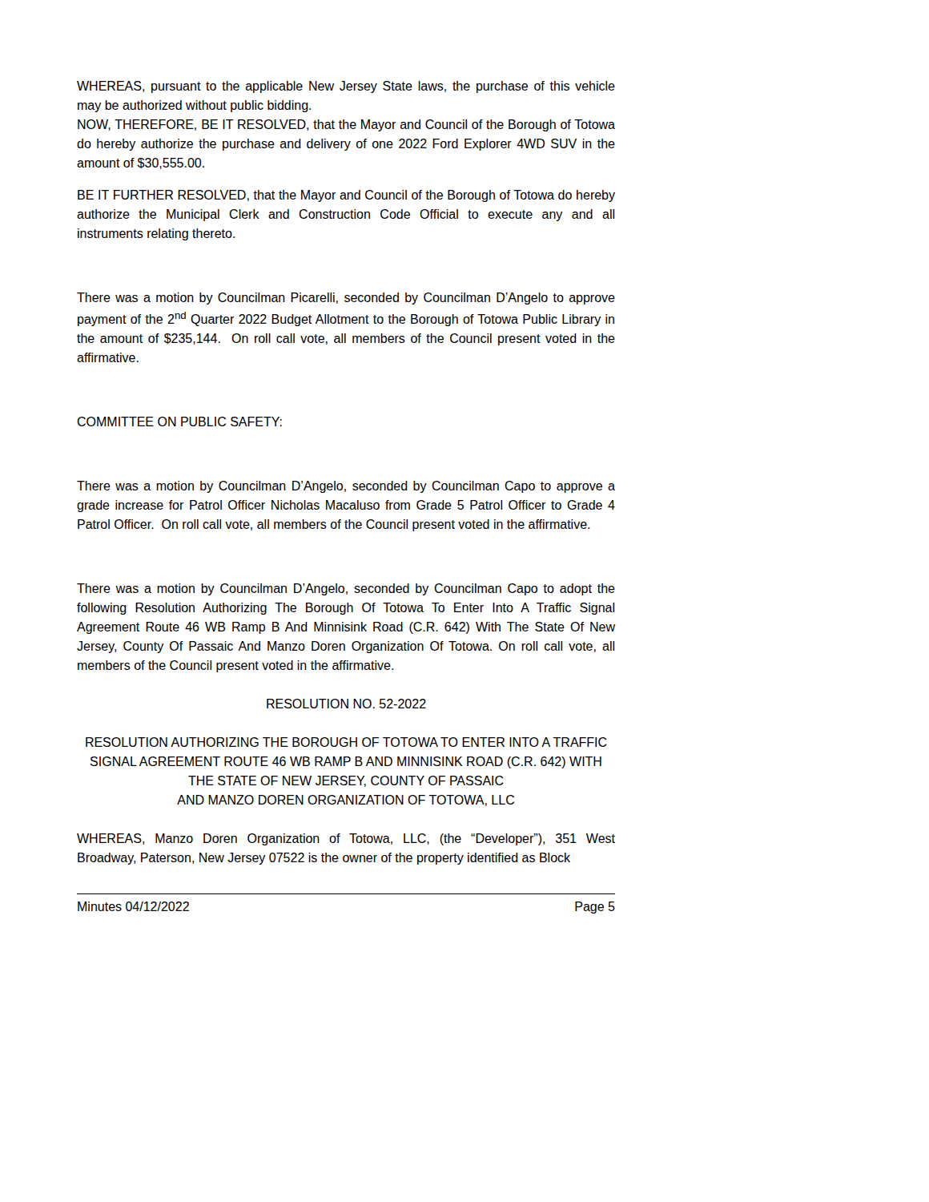WHEREAS, pursuant to the applicable New Jersey State laws, the purchase of this vehicle may be authorized without public bidding.
NOW, THEREFORE, BE IT RESOLVED, that the Mayor and Council of the Borough of Totowa do hereby authorize the purchase and delivery of one 2022 Ford Explorer 4WD SUV in the amount of $30,555.00.
BE IT FURTHER RESOLVED, that the Mayor and Council of the Borough of Totowa do hereby authorize the Municipal Clerk and Construction Code Official to execute any and all instruments relating thereto.
There was a motion by Councilman Picarelli, seconded by Councilman D’Angelo to approve payment of the 2nd Quarter 2022 Budget Allotment to the Borough of Totowa Public Library in the amount of $235,144. On roll call vote, all members of the Council present voted in the affirmative.
COMMITTEE ON PUBLIC SAFETY:
There was a motion by Councilman D’Angelo, seconded by Councilman Capo to approve a grade increase for Patrol Officer Nicholas Macaluso from Grade 5 Patrol Officer to Grade 4 Patrol Officer. On roll call vote, all members of the Council present voted in the affirmative.
There was a motion by Councilman D’Angelo, seconded by Councilman Capo to adopt the following Resolution Authorizing The Borough Of Totowa To Enter Into A Traffic Signal Agreement Route 46 WB Ramp B And Minnisink Road (C.R. 642) With The State Of New Jersey, County Of Passaic And Manzo Doren Organization Of Totowa. On roll call vote, all members of the Council present voted in the affirmative.
RESOLUTION NO. 52-2022
RESOLUTION AUTHORIZING THE BOROUGH OF TOTOWA TO ENTER INTO A TRAFFIC SIGNAL AGREEMENT ROUTE 46 WB RAMP B AND MINNISINK ROAD (C.R. 642) WITH THE STATE OF NEW JERSEY, COUNTY OF PASSAIC
AND MANZO DOREN ORGANIZATION OF TOTOWA, LLC
WHEREAS, Manzo Doren Organization of Totowa, LLC, (the “Developer”), 351 West Broadway, Paterson, New Jersey 07522 is the owner of the property identified as Block
Minutes 04/12/2022 Page 5